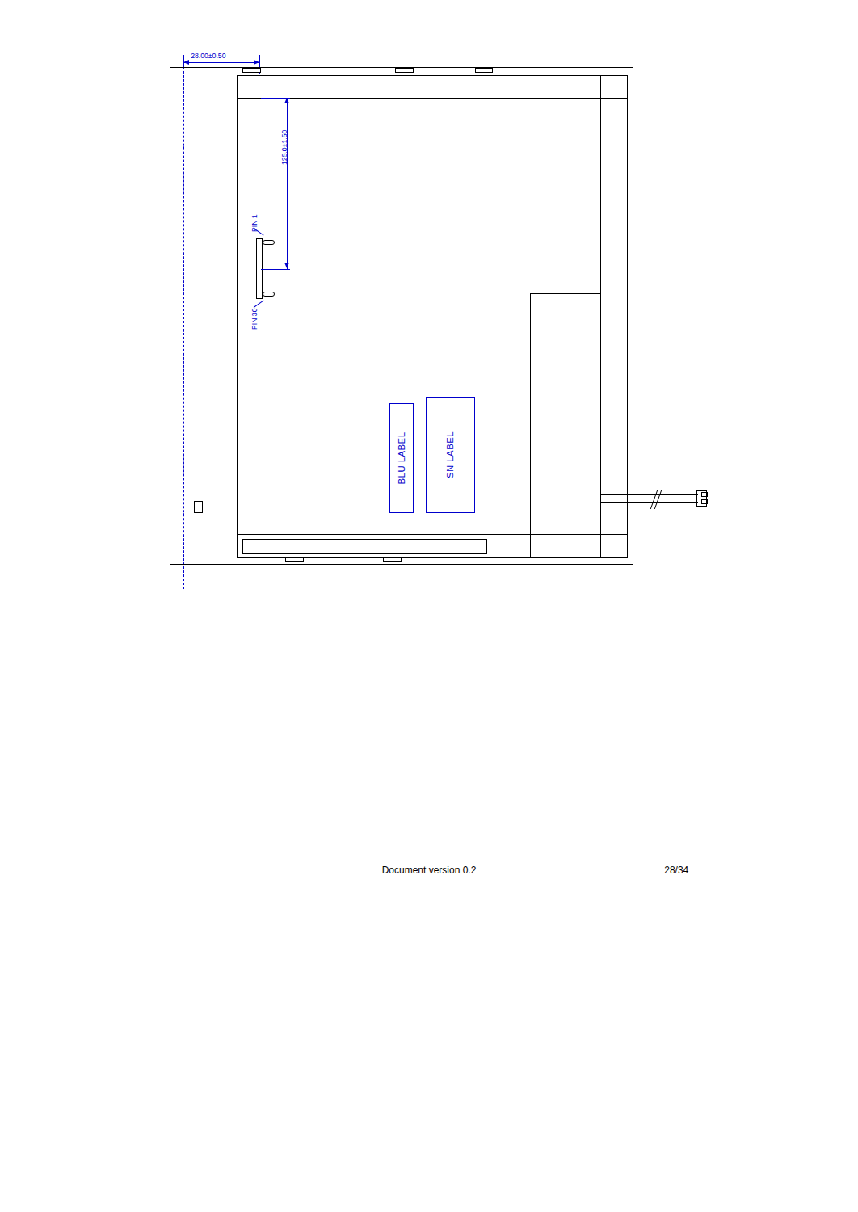28.00±0.50
PIN 1
PIN 30
125.0±1.50
BLU LABEL
SN LABEL
Document version 0.2 28/34